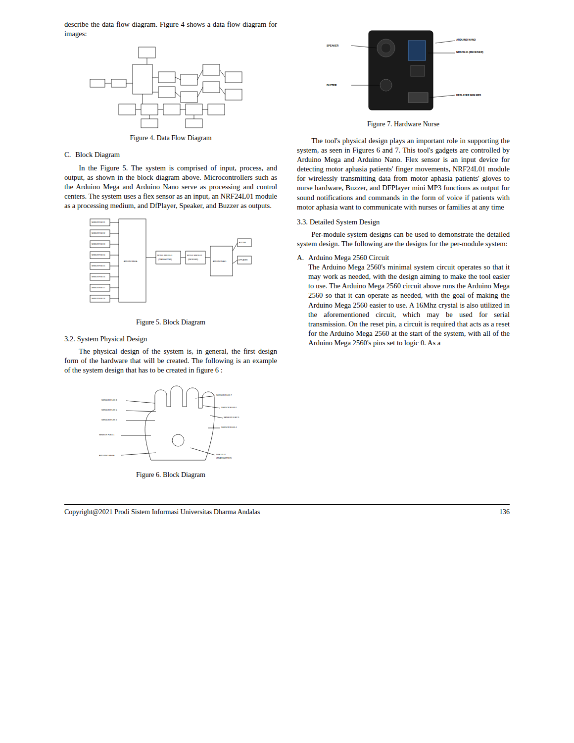describe the data flow diagram. Figure 4 shows a data flow diagram for images:
Figure 4. Data Flow Diagram
C.
Block Diagram
In the Figure 5. The system is comprised of input, process, and output, as shown in the block diagram above. Microcontrollers such as the Arduino Mega and Arduino Nano serve as processing and control centers. The system uses a flex sensor as an input, an NRF24L01 module as a processing medium, and DfPlayer, Speaker, and Buzzer as outputs.
SENSOR FLEX 1 SENSOR FLEX 2 SENSOR FLEX 3 SENSOR FLEX 4 SENSOR FLEX 5 SENSOR FLEX 6 SENSOR FLEX 7 SENSOR FLEX 8 ARDUINO MEGA MODUL NRF24L01 (TRANSMITTER) MODUL NRF24L01 (RECEIVER) ARDUINO NANO BUZZER DFPLAYER
Figure 5. Block Diagram
3.2. System Physical Design
The physical design of the system is, in general, the first design form of the hardware that will be created. The following is an example of the system design that has to be created in figure 6 :
SENSOR FLEX 8 SENSOR FLEX 5 SENSOR FLEX 2 SENSOR FLEX 1 ARDUINO MEGA SENSOR FLEX 7 SENSOR FLEX 6 SENSOR FLEX 3 SENSOR FLEX 4 NRF24L01 (TRANSMITTER)
Figure 6. Block Diagram
SPEAKER BUZZER ARDUINO NANO NRF24L01 (RECEIVER) DFPLAYER MINI MP3
Figure 7. Hardware Nurse
The tool's physical design plays an important role in supporting the system, as seen in Figures 6 and 7. This tool's gadgets are controlled by Arduino Mega and Arduino Nano. Flex sensor is an input device for detecting motor aphasia patients' finger movements, NRF24L01 module for wirelessly transmitting data from motor aphasia patients' gloves to nurse hardware, Buzzer, and DFPlayer mini MP3 functions as output for sound notifications and commands in the form of voice if patients with motor aphasia want to communicate with nurses or families at any time
3.3. Detailed System Design
Per-module system designs can be used to demonstrate the detailed system design. The following are the designs for the per-module system:
A.
Arduino Mega 2560 Circuit
The Arduino Mega 2560's minimal system circuit operates so that it may work as needed, with the design aiming to make the tool easier to use. The Arduino Mega 2560 circuit above runs the Arduino Mega 2560 so that it can operate as needed, with the goal of making the Arduino Mega 2560 easier to use. A 16Mhz crystal is also utilized in the aforementioned circuit, which may be used for serial transmission. On the reset pin, a circuit is required that acts as a reset for the Arduino Mega 2560 at the start of the system, with all of the Arduino Mega 2560's pins set to logic 0. As a
Copyright@2021 Prodi Sistem Informasi Universitas Dharma Andalas 136